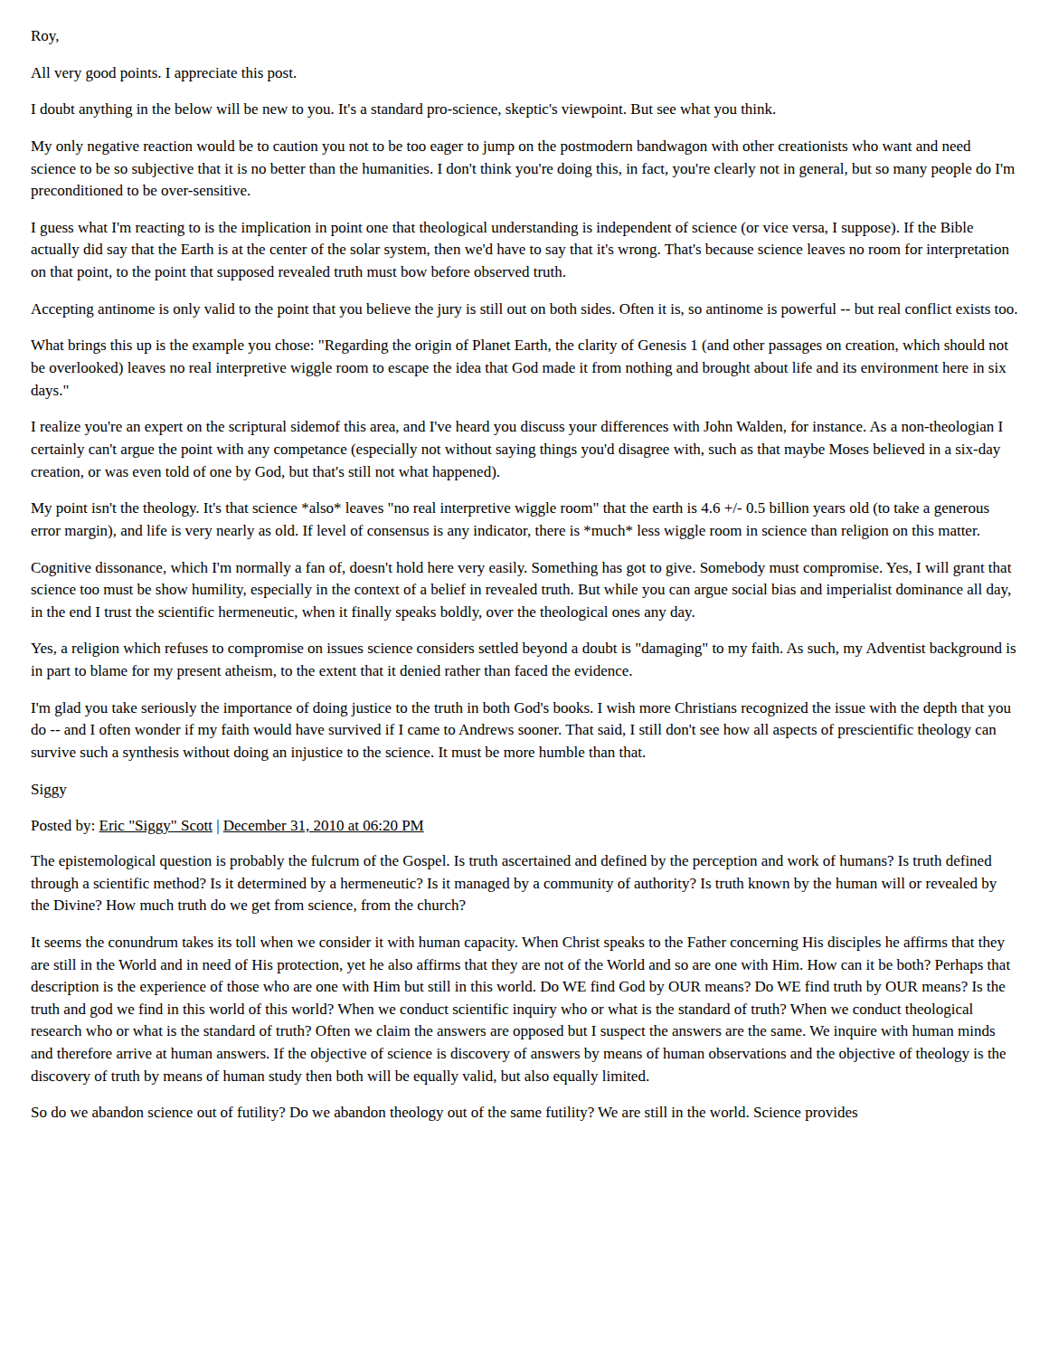Roy,
All very good points. I appreciate this post.
I doubt anything in the below will be new to you. It's a standard pro-science, skeptic's viewpoint. But see what you think.
My only negative reaction would be to caution you not to be too eager to jump on the postmodern bandwagon with other creationists who want and need science to be so subjective that it is no better than the humanities. I don't think you're doing this, in fact, you're clearly not in general, but so many people do I'm preconditioned to be over-sensitive.
I guess what I'm reacting to is the implication in point one that theological understanding is independent of science (or vice versa, I suppose). If the Bible actually did say that the Earth is at the center of the solar system, then we'd have to say that it's wrong. That's because science leaves no room for interpretation on that point, to the point that supposed revealed truth must bow before observed truth.
Accepting antinome is only valid to the point that you believe the jury is still out on both sides. Often it is, so antinome is powerful -- but real conflict exists too.
What brings this up is the example you chose: "Regarding the origin of Planet Earth, the clarity of Genesis 1 (and other passages on creation, which should not be overlooked) leaves no real interpretive wiggle room to escape the idea that God made it from nothing and brought about life and its environment here in six days."
I realize you're an expert on the scriptural sidemof this area, and I've heard you discuss your differences with John Walden, for instance. As a non-theologian I certainly can't argue the point with any competance (especially not without saying things you'd disagree with, such as that maybe Moses believed in a six-day creation, or was even told of one by God, but that's still not what happened).
My point isn't the theology. It's that science *also* leaves "no real interpretive wiggle room" that the earth is 4.6 +/- 0.5 billion years old (to take a generous error margin), and life is very nearly as old. If level of consensus is any indicator, there is *much* less wiggle room in science than religion on this matter.
Cognitive dissonance, which I'm normally a fan of, doesn't hold here very easily. Something has got to give. Somebody must compromise. Yes, I will grant that science too must be show humility, especially in the context of a belief in revealed truth. But while you can argue social bias and imperialist dominance all day, in the end I trust the scientific hermeneutic, when it finally speaks boldly, over the theological ones any day.
Yes, a religion which refuses to compromise on issues science considers settled beyond a doubt is "damaging" to my faith. As such, my Adventist background is in part to blame for my present atheism, to the extent that it denied rather than faced the evidence.
I'm glad you take seriously the importance of doing justice to the truth in both God's books. I wish more Christians recognized the issue with the depth that you do -- and I often wonder if my faith would have survived if I came to Andrews sooner. That said, I still don't see how all aspects of prescientific theology can survive such a synthesis without doing an injustice to the science. It must be more humble than that.
Siggy
Posted by: Eric "Siggy" Scott | December 31, 2010 at 06:20 PM
The epistemological question is probably the fulcrum of the Gospel. Is truth ascertained and defined by the perception and work of humans? Is truth defined through a scientific method? Is it determined by a hermeneutic? Is it managed by a community of authority? Is truth known by the human will or revealed by the Divine? How much truth do we get from science, from the church?
It seems the conundrum takes its toll when we consider it with human capacity. When Christ speaks to the Father concerning His disciples he affirms that they are still in the World and in need of His protection, yet he also affirms that they are not of the World and so are one with Him. How can it be both? Perhaps that description is the experience of those who are one with Him but still in this world. Do WE find God by OUR means? Do WE find truth by OUR means? Is the truth and god we find in this world of this world? When we conduct scientific inquiry who or what is the standard of truth? When we conduct theological research who or what is the standard of truth? Often we claim the answers are opposed but I suspect the answers are the same. We inquire with human minds and therefore arrive at human answers. If the objective of science is discovery of answers by means of human observations and the objective of theology is the discovery of truth by means of human study then both will be equally valid, but also equally limited.
So do we abandon science out of futility? Do we abandon theology out of the same futility? We are still in the world. Science provides